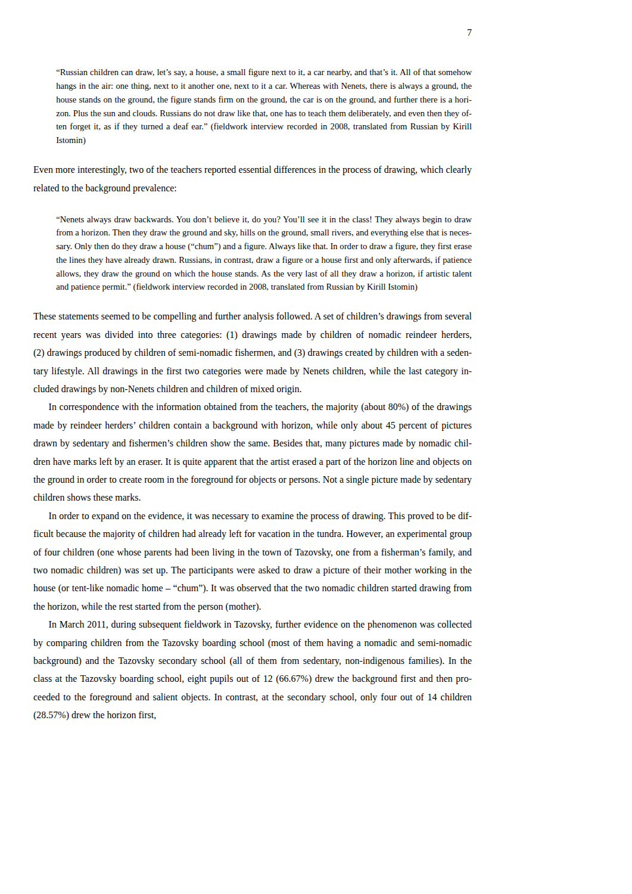7
“Russian children can draw, let’s say, a house, a small figure next to it, a car nearby, and that’s it. All of that somehow hangs in the air: one thing, next to it another one, next to it a car. Whereas with Nenets, there is always a ground, the house stands on the ground, the figure stands firm on the ground, the car is on the ground, and further there is a horizon. Plus the sun and clouds. Russians do not draw like that, one has to teach them deliberately, and even then they often forget it, as if they turned a deaf ear.” (fieldwork interview recorded in 2008, translated from Russian by Kirill Istomin)
Even more interestingly, two of the teachers reported essential differences in the process of drawing, which clearly related to the background prevalence:
“Nenets always draw backwards. You don’t believe it, do you? You’ll see it in the class! They always begin to draw from a horizon. Then they draw the ground and sky, hills on the ground, small rivers, and everything else that is necessary. Only then do they draw a house (“chum”) and a figure. Always like that. In order to draw a figure, they first erase the lines they have already drawn. Russians, in contrast, draw a figure or a house first and only afterwards, if patience allows, they draw the ground on which the house stands. As the very last of all they draw a horizon, if artistic talent and patience permit.” (fieldwork interview recorded in 2008, translated from Russian by Kirill Istomin)
These statements seemed to be compelling and further analysis followed. A set of children’s drawings from several recent years was divided into three categories: (1) drawings made by children of nomadic reindeer herders, (2) drawings produced by children of semi-nomadic fishermen, and (3) drawings created by children with a sedentary lifestyle. All drawings in the first two categories were made by Nenets children, while the last category included drawings by non-Nenets children and children of mixed origin.
In correspondence with the information obtained from the teachers, the majority (about 80%) of the drawings made by reindeer herders’ children contain a background with horizon, while only about 45 percent of pictures drawn by sedentary and fishermen’s children show the same. Besides that, many pictures made by nomadic children have marks left by an eraser. It is quite apparent that the artist erased a part of the horizon line and objects on the ground in order to create room in the foreground for objects or persons. Not a single picture made by sedentary children shows these marks.
In order to expand on the evidence, it was necessary to examine the process of drawing. This proved to be difficult because the majority of children had already left for vacation in the tundra. However, an experimental group of four children (one whose parents had been living in the town of Tazovsky, one from a fisherman’s family, and two nomadic children) was set up. The participants were asked to draw a picture of their mother working in the house (or tent-like nomadic home – “chum”). It was observed that the two nomadic children started drawing from the horizon, while the rest started from the person (mother).
In March 2011, during subsequent fieldwork in Tazovsky, further evidence on the phenomenon was collected by comparing children from the Tazovsky boarding school (most of them having a nomadic and semi-nomadic background) and the Tazovsky secondary school (all of them from sedentary, non-indigenous families). In the class at the Tazovsky boarding school, eight pupils out of 12 (66.67%) drew the background first and then proceeded to the foreground and salient objects. In contrast, at the secondary school, only four out of 14 children (28.57%) drew the horizon first,